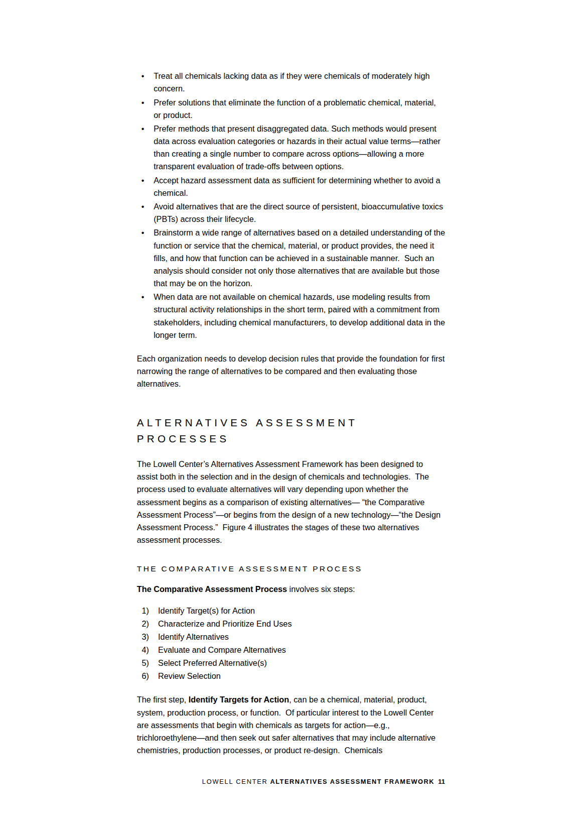Treat all chemicals lacking data as if they were chemicals of moderately high concern.
Prefer solutions that eliminate the function of a problematic chemical, material, or product.
Prefer methods that present disaggregated data. Such methods would present data across evaluation categories or hazards in their actual value terms—rather than creating a single number to compare across options—allowing a more transparent evaluation of trade-offs between options.
Accept hazard assessment data as sufficient for determining whether to avoid a chemical.
Avoid alternatives that are the direct source of persistent, bioaccumulative toxics (PBTs) across their lifecycle.
Brainstorm a wide range of alternatives based on a detailed understanding of the function or service that the chemical, material, or product provides, the need it fills, and how that function can be achieved in a sustainable manner. Such an analysis should consider not only those alternatives that are available but those that may be on the horizon.
When data are not available on chemical hazards, use modeling results from structural activity relationships in the short term, paired with a commitment from stakeholders, including chemical manufacturers, to develop additional data in the longer term.
Each organization needs to develop decision rules that provide the foundation for first narrowing the range of alternatives to be compared and then evaluating those alternatives.
Alternatives Assessment Processes
The Lowell Center’s Alternatives Assessment Framework has been designed to assist both in the selection and in the design of chemicals and technologies. The process used to evaluate alternatives will vary depending upon whether the assessment begins as a comparison of existing alternatives— “the Comparative Assessment Process”—or begins from the design of a new technology—“the Design Assessment Process.” Figure 4 illustrates the stages of these two alternatives assessment processes.
The Comparative Assessment Process
The Comparative Assessment Process involves six steps:
Identify Target(s) for Action
Characterize and Prioritize End Uses
Identify Alternatives
Evaluate and Compare Alternatives
Select Preferred Alternative(s)
Review Selection
The first step, Identify Targets for Action, can be a chemical, material, product, system, production process, or function. Of particular interest to the Lowell Center are assessments that begin with chemicals as targets for action—e.g., trichloroethylene—and then seek out safer alternatives that may include alternative chemistries, production processes, or product re-design. Chemicals
LOWELL CENTER ALTERNATIVES ASSESSMENT FRAMEWORK 11